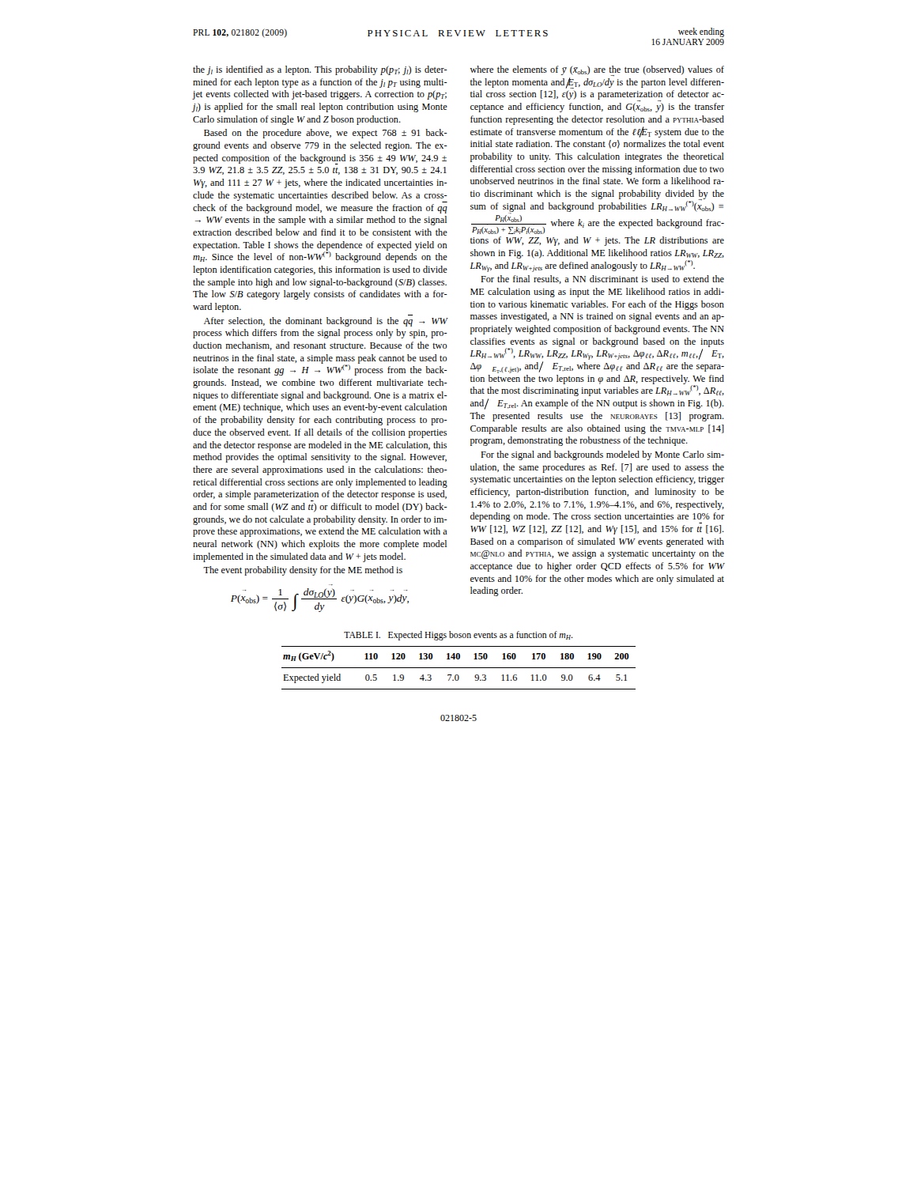PRL 102, 021802 (2009)
PHYSICAL REVIEW LETTERS
week ending 16 JANUARY 2009
the jl is identified as a lepton. This probability p(pT; jl) is determined for each lepton type as a function of the jl pT using multijet events collected with jet-based triggers. A correction to p(pT; jl) is applied for the small real lepton contribution using Monte Carlo simulation of single W and Z boson production.
Based on the procedure above, we expect 768 ± 91 background events and observe 779 in the selected region. The expected composition of the background is 356 ± 49 WW, 24.9 ± 3.9 WZ, 21.8 ± 3.5 ZZ, 25.5 ± 5.0 tt, 138 ± 31 DY, 90.5 ± 24.1 Wγ, and 111 ± 27 W + jets, where the indicated uncertainties include the systematic uncertainties described below. As a cross-check of the background model, we measure the fraction of qq → WW events in the sample with a similar method to the signal extraction described below and find it to be consistent with the expectation. Table I shows the dependence of expected yield on mH. Since the level of non-WW(*) background depends on the lepton identification categories, this information is used to divide the sample into high and low signal-to-background (S/B) classes. The low S/B category largely consists of candidates with a forward lepton.
After selection, the dominant background is the qq → WW process which differs from the signal process only by spin, production mechanism, and resonant structure. Because of the two neutrinos in the final state, a simple mass peak cannot be used to isolate the resonant gg → H → WW(*) process from the backgrounds. Instead, we combine two different multivariate techniques to differentiate signal and background. One is a matrix element (ME) technique, which uses an event-by-event calculation of the probability density for each contributing process to produce the observed event. If all details of the collision properties and the detector response are modeled in the ME calculation, this method provides the optimal sensitivity to the signal. However, there are several approximations used in the calculations: theoretical differential cross sections are only implemented to leading order, a simple parameterization of the detector response is used, and for some small (WZ and tt) or difficult to model (DY) backgrounds, we do not calculate a probability density. In order to improve these approximations, we extend the ME calculation with a neural network (NN) which exploits the more complete model implemented in the simulated data and W + jets model.
The event probability density for the ME method is
P(xobs) = 1⟨σ⟩ ∫ dσLO(y) dy ε(y)G(xobs, y)dy,
where the elements of y (xobs) are the true (observed) values of the lepton momenta and ET, dσLO/dy is the parton level differential cross section [12], ε(y) is a parameterization of detector acceptance and efficiency function, and G(xobs, y) is the transfer function representing the detector resolution and a pythia-based estimate of transverse momentum of the ℓℓ ET system due to the initial state radiation. The constant ⟨σ⟩ normalizes the total event probability to unity. This calculation integrates the theoretical differential cross section over the missing information due to two unobserved neutrinos in the final state. We form a likelihood ratio discriminant which is the signal probability divided by the sum of signal and background probabilities LRH→WW(*)(xobs) ≡ PH(xobs) PH(xobs) + ∑ikiPi(xobs) where ki are the expected background fractions of WW, ZZ, Wγ, and W + jets. The LR distributions are shown in Fig. 1(a). Additional ME likelihood ratios LRWW, LRZZ, LRWγ, and LRW+jets are defined analogously to LRH→WW(*).
For the final results, a NN discriminant is used to extend the ME calculation using as input the ME likelihood ratios in addition to various kinematic variables. For each of the Higgs boson masses investigated, a NN is trained on signal events and an appropriately weighted composition of background events. The NN classifies events as signal or background based on the inputs LRH→WW(*), LRWW, LRZZ, LRWγ, LRW+jets, Δφℓℓ, ΔRℓℓ, mℓℓ, ET, ΔφET,(ℓ,jet), and ET,rel, where Δφℓℓ and ΔRℓℓ are the separation between the two leptons in φ and ΔR, respectively. We find that the most discriminating input variables are LRH→WW(*), ΔRℓℓ, and ET,rel. An example of the NN output is shown in Fig. 1(b). The presented results use the neurobayes [13] program. Comparable results are also obtained using the tmva-mlp [14] program, demonstrating the robustness of the technique.
For the signal and backgrounds modeled by Monte Carlo simulation, the same procedures as Ref. [7] are used to assess the systematic uncertainties on the lepton selection efficiency, trigger efficiency, parton-distribution function, and luminosity to be 1.4% to 2.0%, 2.1% to 7.1%, 1.9%–4.1%, and 6%, respectively, depending on mode. The cross section uncertainties are 10% for WW [12], WZ [12], ZZ [12], and Wγ [15], and 15% for tt [16]. Based on a comparison of simulated WW events generated with mc@nlo and pythia, we assign a systematic uncertainty on the acceptance due to higher order QCD effects of 5.5% for WW events and 10% for the other modes which are only simulated at leading order.
TABLE I. Expected Higgs boson events as a function of mH.
| m H (GeV/ c 2 ) | 110 | 120 | 130 | 140 | 150 | 160 | 170 | 180 | 190 | 200 |
| --- | --- | --- | --- | --- | --- | --- | --- | --- | --- | --- |
| Expected yield | 0.5 | 1.9 | 4.3 | 7.0 | 9.3 | 11.6 | 11.0 | 9.0 | 6.4 | 5.1 |
021802-5